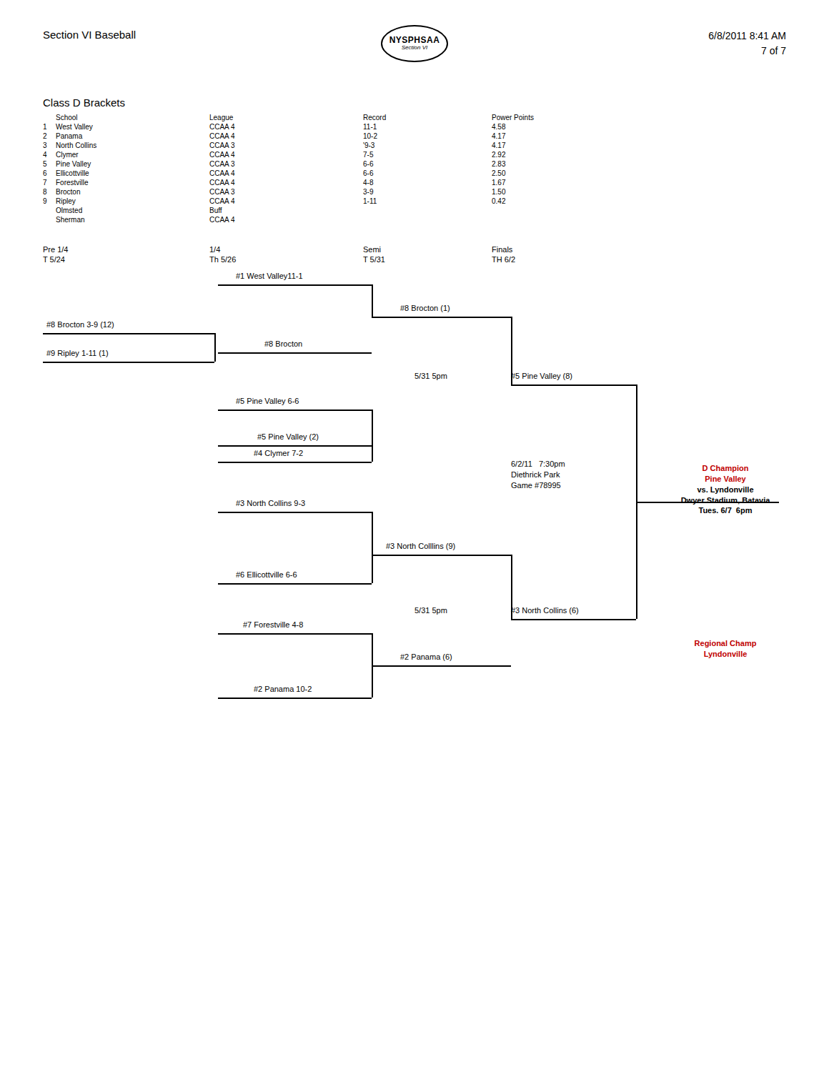Section VI Baseball
NYSPHSAA Section VI
6/8/2011 8:41 AM
7 of 7
Class D Brackets
| | School | League | Record | Power Points |
| 1 | West Valley | CCAA 4 | 11-1 | 4.58 |
| 2 | Panama | CCAA 4 | 10-2 | 4.17 |
| 3 | North Collins | CCAA 3 | '9-3 | 4.17 |
| 4 | Clymer | CCAA 4 | 7-5 | 2.92 |
| 5 | Pine Valley | CCAA 3 | 6-6 | 2.83 |
| 6 | Ellicottville | CCAA 4 | 6-6 | 2.50 |
| 7 | Forestville | CCAA 4 | 4-8 | 1.67 |
| 8 | Brocton | CCAA 3 | 3-9 | 1.50 |
| 9 | Ripley | CCAA 4 | 1-11 | 0.42 |
| | Olmsted | Buff | | |
| | Sherman | CCAA 4 | | |
| Pre 1/4 | 1/4 | Semi | Finals |
| T 5/24 | Th 5/26 | T 5/31 | TH 6/2 |
#1 West Valley11-1
#8 Brocton 3-9 (12)
#8 Brocton
#9 Ripley 1-11 (1)
#8 Brocton (1)
#5 Pine Valley 6-6
#5 Pine Valley (2)
#4 Clymer 7-2
5/31 5pm
#5 Pine Valley (8)
#3 North Collins 9-3
#6 Ellicottville 6-6
#3 North Colllins (9)
#7 Forestville 4-8
#2 Panama 10-2
#2 Panama (6)
5/31 5pm
#3 North Collins (6)
6/2/11 7:30pm
Diethrick Park
Game #78995
D Champion
Pine Valley
vs. Lyndonville
Dwyer Stadium, Batavia
Tues. 6/7 6pm
Regional Champ
Lyndonville